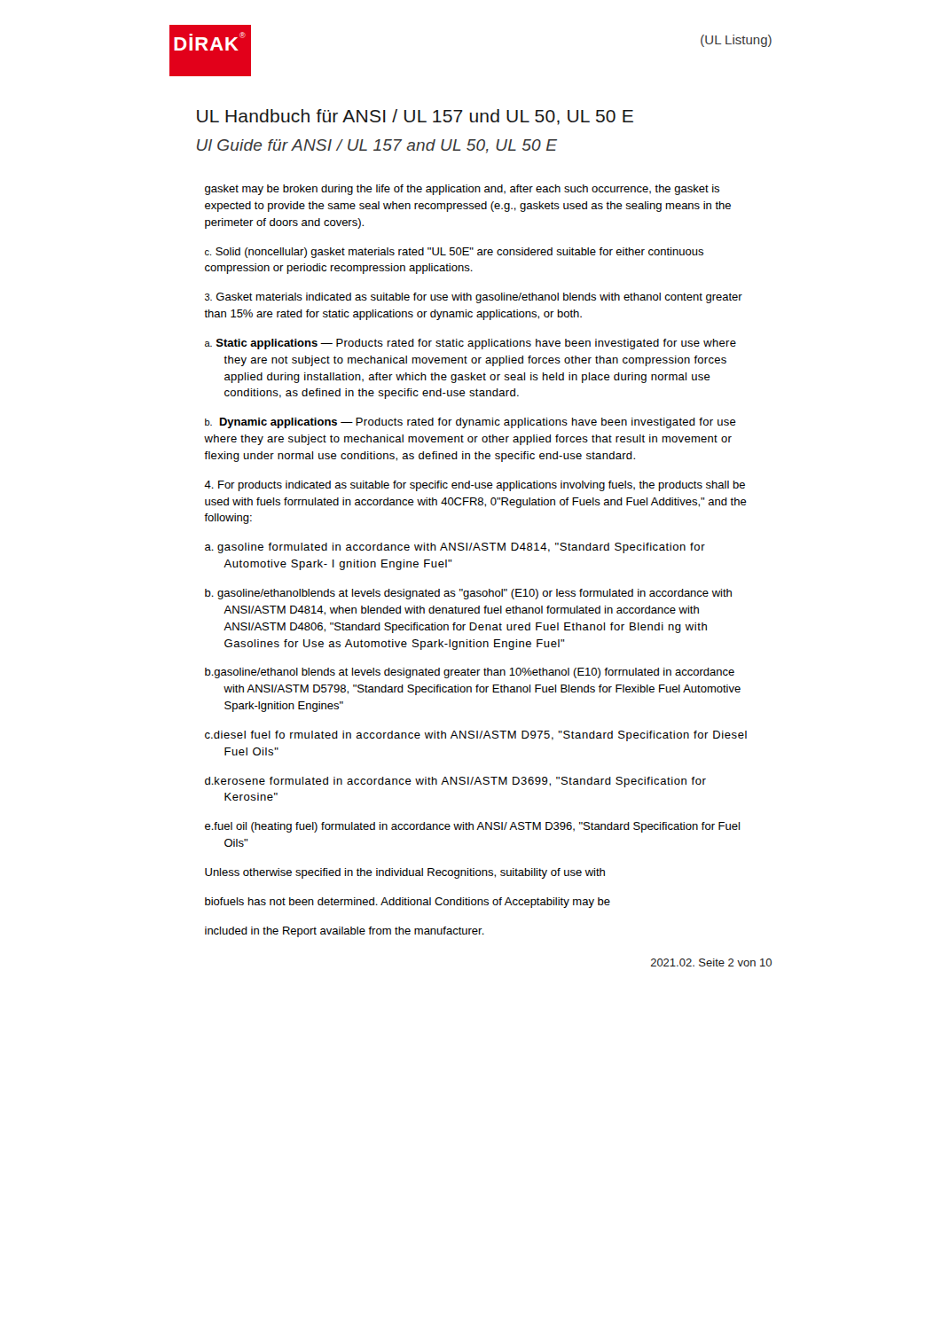DİRAK®
(UL Listung)
UL Handbuch für ANSI / UL 157 und UL 50, UL 50 E
Ul Guide für ANSI / UL 157 and UL 50, UL 50 E
gasket may be broken during the life of the application and, after each such occurrence, the gasket is expected to provide the same seal when recompressed (e.g., gaskets used as the sealing means in the perimeter of doors and covers).
c. Solid (noncellular) gasket materials rated "UL 50E" are considered suitable for either continuous compression or periodic recompression applications.
3. Gasket materials indicated as suitable for use with gasoline/ethanol blends with ethanol content greater than 15% are rated for static applications or dynamic applications, or both.
a. Static applications — Products rated for static applications have been investigated for use where they are not subject to mechanical movement or applied forces other than compression forces applied during installation, after which the gasket or seal is held in place during normal use conditions, as defined in the specific end-use standard.
b. Dynamic applications — Products rated for dynamic applications have been investigated for use where they are subject to mechanical movement or other applied forces that result in movement or flexing under normal use conditions, as defined in the specific end-use standard.
4. For products indicated as suitable for specific end-use applications involving fuels, the products shall be used with fuels forrnulated in accordance with 40CFR8, 0"Regulation of Fuels and Fuel Additives," and the following:
a. gasoline formulated in accordance with ANSI/ASTM D4814, "Standard Specification for Automotive Spark- I gnition Engine Fuel"
b. gasoline/ethanolblends at levels designated as "gasohol" (E10) or less formulated in accordance with ANSI/ASTM D4814, when blended with denatured fuel ethanol formulated in accordance with ANSI/ASTM D4806, "Standard Specification for Denat ured Fuel Ethanol for Blendi ng with Gasolines for Use as Automotive Spark-lgnition Engine Fuel"
b.gasoline/ethanol blends at levels designated greater than 10%ethanol (E10) forrnulated in accordance with ANSI/ASTM D5798, "Standard Specification for Ethanol Fuel Blends for Flexible Fuel Automotive Spark-lgnition Engines"
c.diesel fuel fo rmulated in accordance with ANSI/ASTM D975, "Standard Specification for Diesel Fuel Oils"
d.kerosene formulated in accordance with ANSI/ASTM D3699, "Standard Specification for Kerosine"
e.fuel oil (heating fuel) formulated in accordance with ANSI/ ASTM D396, "Standard Specification for Fuel Oils"
Unless otherwise specified in the individual Recognitions, suitability of use with
biofuels has not been determined. Additional Conditions of Acceptability may be
included in the Report available from the manufacturer.
2021.02. Seite 2 von 10